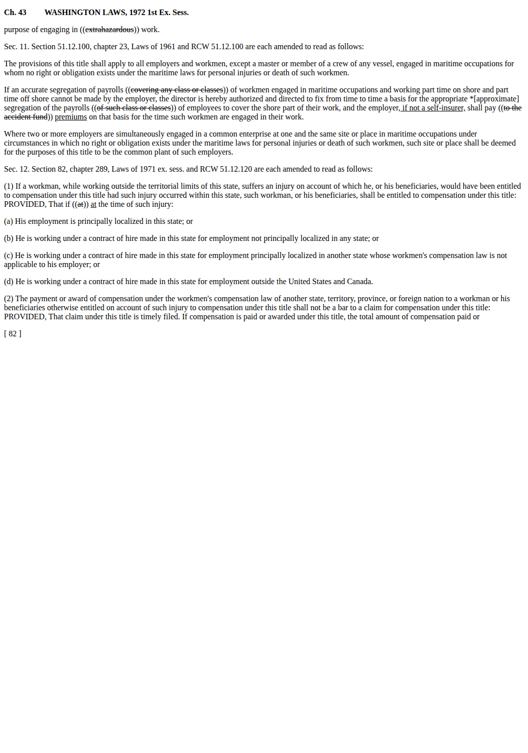Ch. 43 WASHINGTON LAWS, 1972 1st Ex. Sess.
purpose of engaging in ((extrahazardous)) work.
Sec. 11. Section 51.12.100, chapter 23, Laws of 1961 and RCW 51.12.100 are each amended to read as follows:
The provisions of this title shall apply to all employers and workmen, except a master or member of a crew of any vessel, engaged in maritime occupations for whom no right or obligation exists under the maritime laws for personal injuries or death of such workmen.
If an accurate segregation of payrolls ((covering any class or classes)) of workmen engaged in maritime occupations and working part time on shore and part time off shore cannot be made by the employer, the director is hereby authorized and directed to fix from time to time a basis for the appropriate *[approximate] segregation of the payrolls ((of such class or classes)) of employees to cover the shore part of their work, and the employer, if not a self-insurer, shall pay ((to the accident fund)) premiums on that basis for the time such workmen are engaged in their work.
Where two or more employers are simultaneously engaged in a common enterprise at one and the same site or place in maritime occupations under circumstances in which no right or obligation exists under the maritime laws for personal injuries or death of such workmen, such site or place shall be deemed for the purposes of this title to be the common plant of such employers.
Sec. 12. Section 82, chapter 289, Laws of 1971 ex. sess. and RCW 51.12.120 are each amended to read as follows:
(1) If a workman, while working outside the territorial limits of this state, suffers an injury on account of which he, or his beneficiaries, would have been entitled to compensation under this title had such injury occurred within this state, such workman, or his beneficiaries, shall be entitled to compensation under this title: PROVIDED, That if ((at)) at the time of such injury:
(a) His employment is principally localized in this state; or
(b) He is working under a contract of hire made in this state for employment not principally localized in any state; or
(c) He is working under a contract of hire made in this state for employment principally localized in another state whose workmen's compensation law is not applicable to his employer; or
(d) He is working under a contract of hire made in this state for employment outside the United States and Canada.
(2) The payment or award of compensation under the workmen's compensation law of another state, territory, province, or foreign nation to a workman or his beneficiaries otherwise entitled on account of such injury to compensation under this title shall not be a bar to a claim for compensation under this title: PROVIDED, That claim under this title is timely filed. If compensation is paid or awarded under this title, the total amount of compensation paid or
[ 82 ]